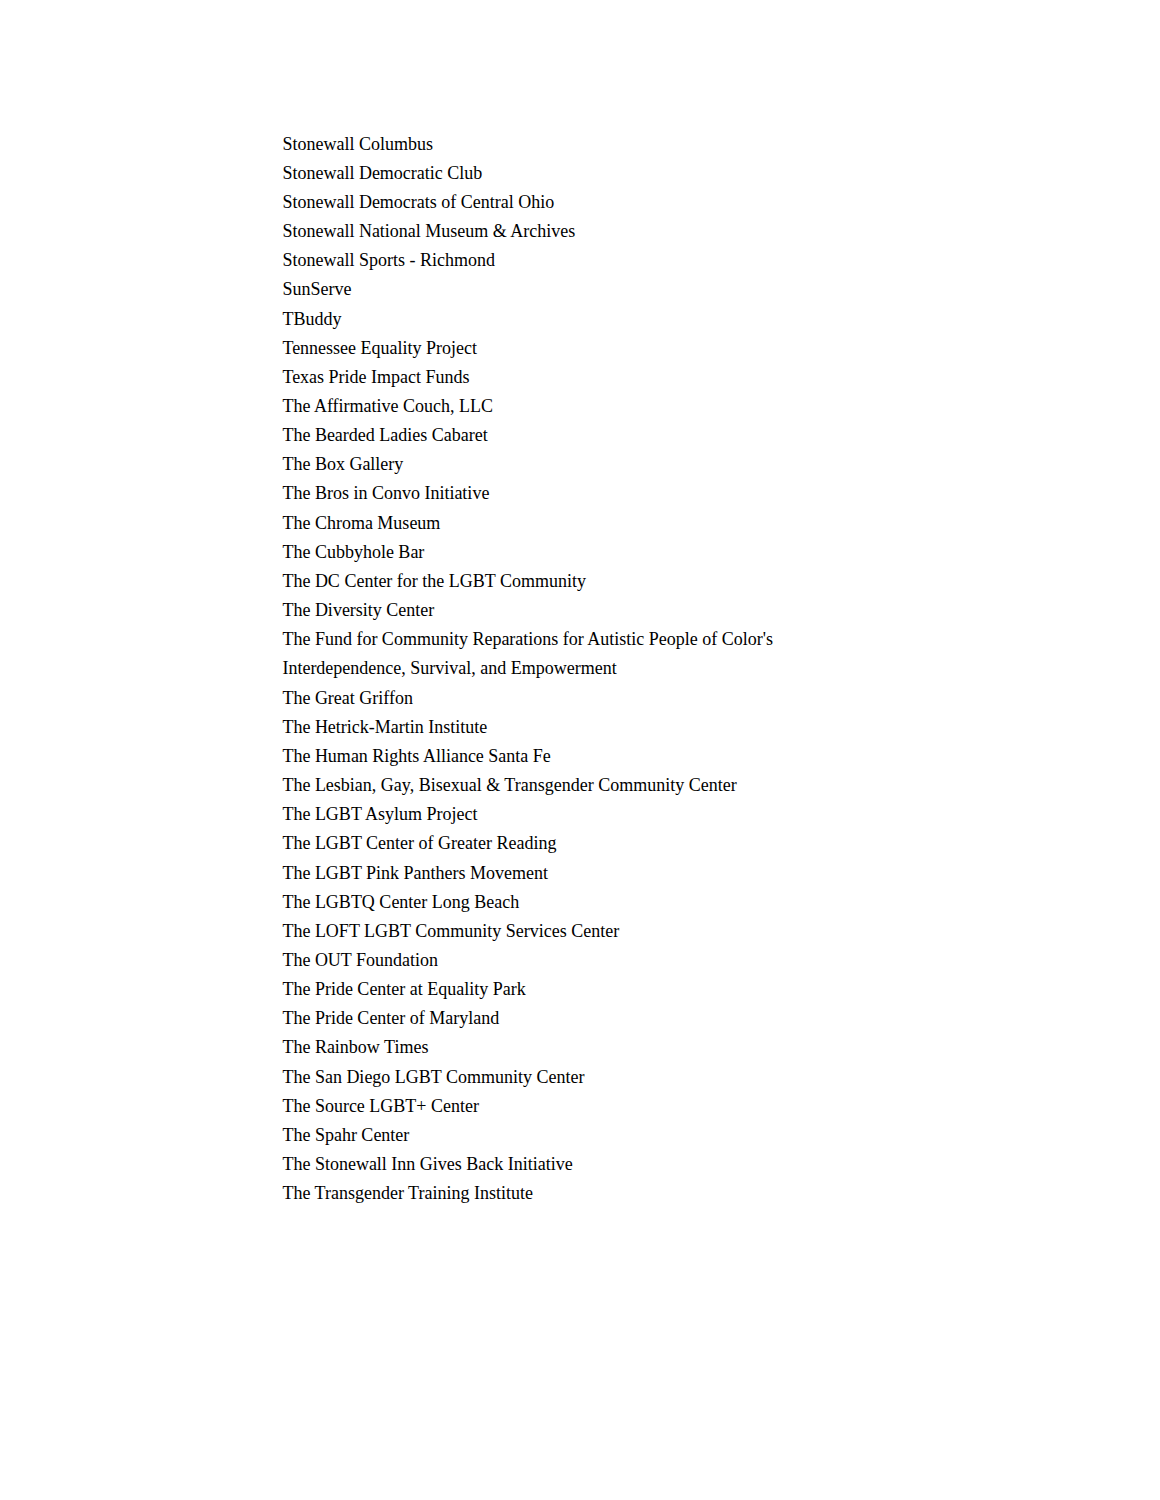Stonewall Columbus
Stonewall Democratic Club
Stonewall Democrats of Central Ohio
Stonewall National Museum & Archives
Stonewall Sports - Richmond
SunServe
TBuddy
Tennessee Equality Project
Texas Pride Impact Funds
The Affirmative Couch, LLC
The Bearded Ladies Cabaret
The Box Gallery
The Bros in Convo Initiative
The Chroma Museum
The Cubbyhole Bar
The DC Center for the LGBT Community
The Diversity Center
The Fund for Community Reparations for Autistic People of Color's Interdependence, Survival, and Empowerment
The Great Griffon
The Hetrick-Martin Institute
The Human Rights Alliance Santa Fe
The Lesbian, Gay, Bisexual & Transgender Community Center
The LGBT Asylum Project
The LGBT Center of Greater Reading
The LGBT Pink Panthers Movement
The LGBTQ Center Long Beach
The LOFT LGBT Community Services Center
The OUT Foundation
The Pride Center at Equality Park
The Pride Center of Maryland
The Rainbow Times
The San Diego LGBT Community Center
The Source LGBT+ Center
The Spahr Center
The Stonewall Inn Gives Back Initiative
The Transgender Training Institute